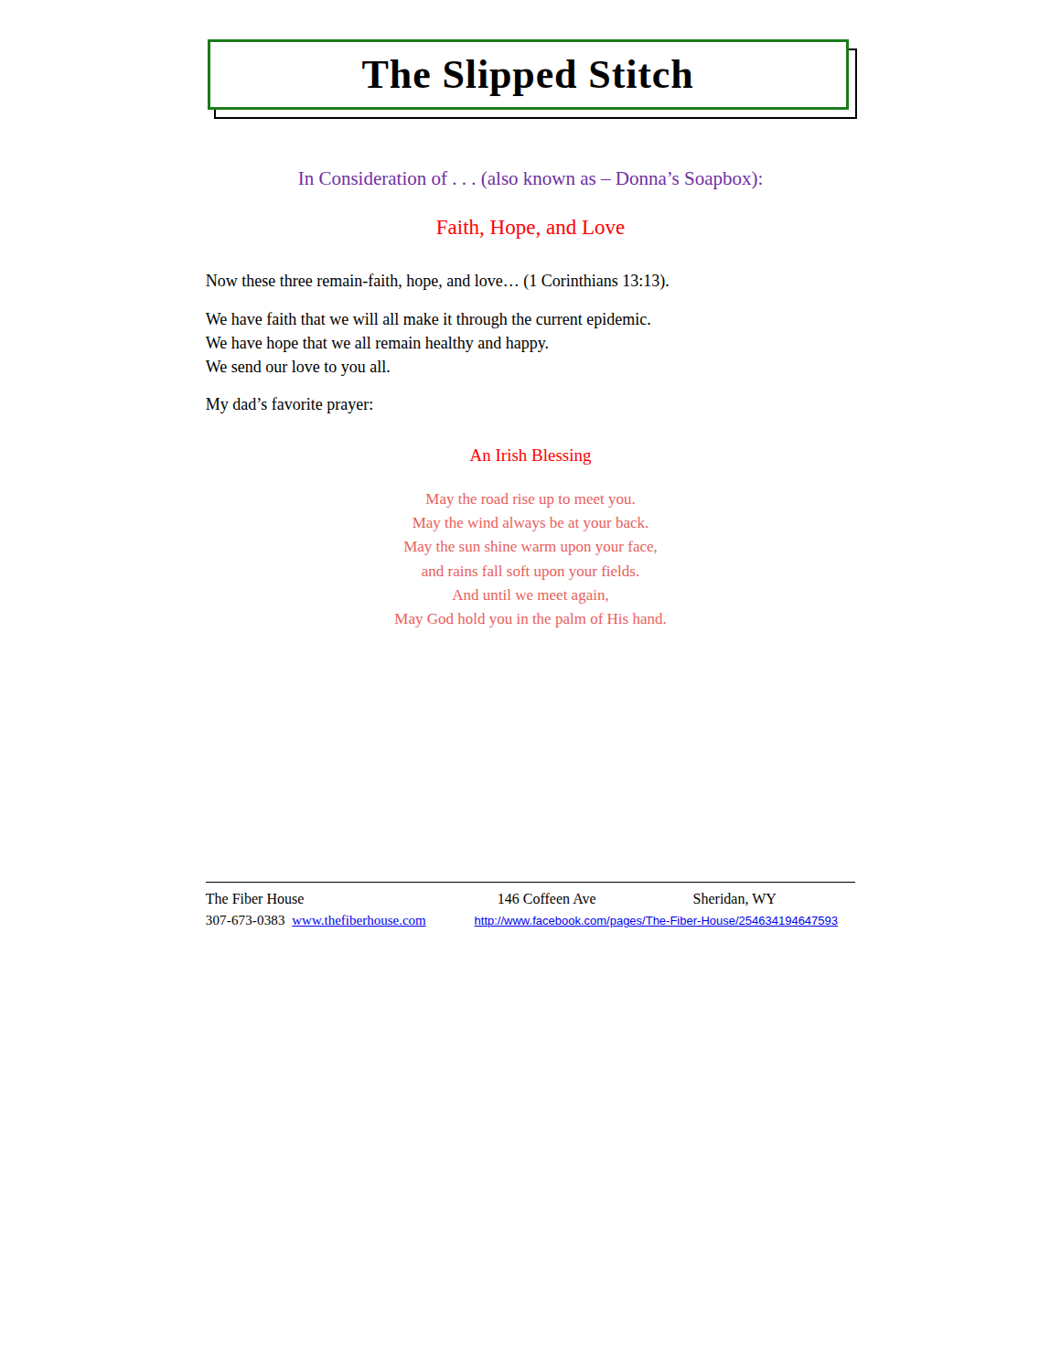The Slipped Stitch
In Consideration of . . . (also known as – Donna’s Soapbox):
Faith, Hope, and Love
Now these three remain-faith, hope, and love… (1 Corinthians 13:13).
We have faith that we will all make it through the current epidemic.
We have hope that we all remain healthy and happy.
We send our love to you all.
My dad’s favorite prayer:
An Irish Blessing
May the road rise up to meet you.
May the wind always be at your back.
May the sun shine warm upon your face,
and rains fall soft upon your fields.
And until we meet again,
May God hold you in the palm of His hand.
The Fiber House 146 Coffeen Ave Sheridan, WY
307-673-0383 www.thefiberhouse.com http://www.facebook.com/pages/The-Fiber-House/254634194647593